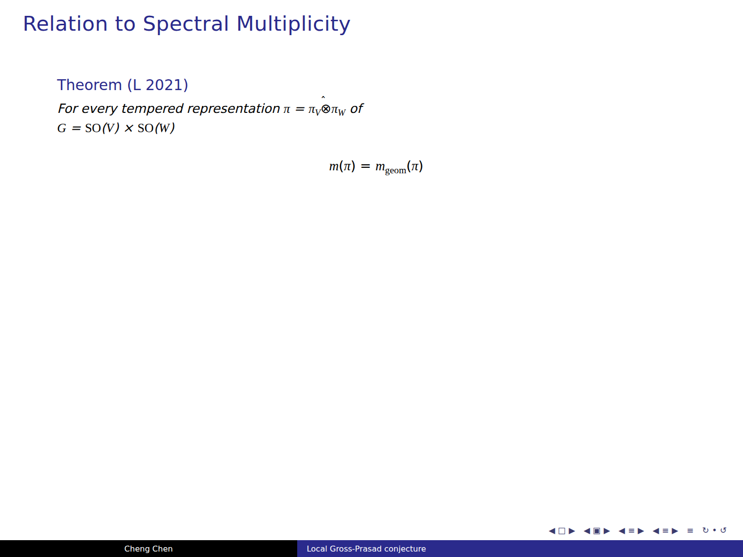Relation to Spectral Multiplicity
Theorem (L 2021)
For every tempered representation π = πV̂⊗πW of
G = SO(V) × SO(W)
m(π) = mgeom(π)
◀□▶ ◀▣▶ ◀≡▶ ◀≡▶ ≡ ↻•↺
Cheng Chen
Local Gross-Prasad conjecture